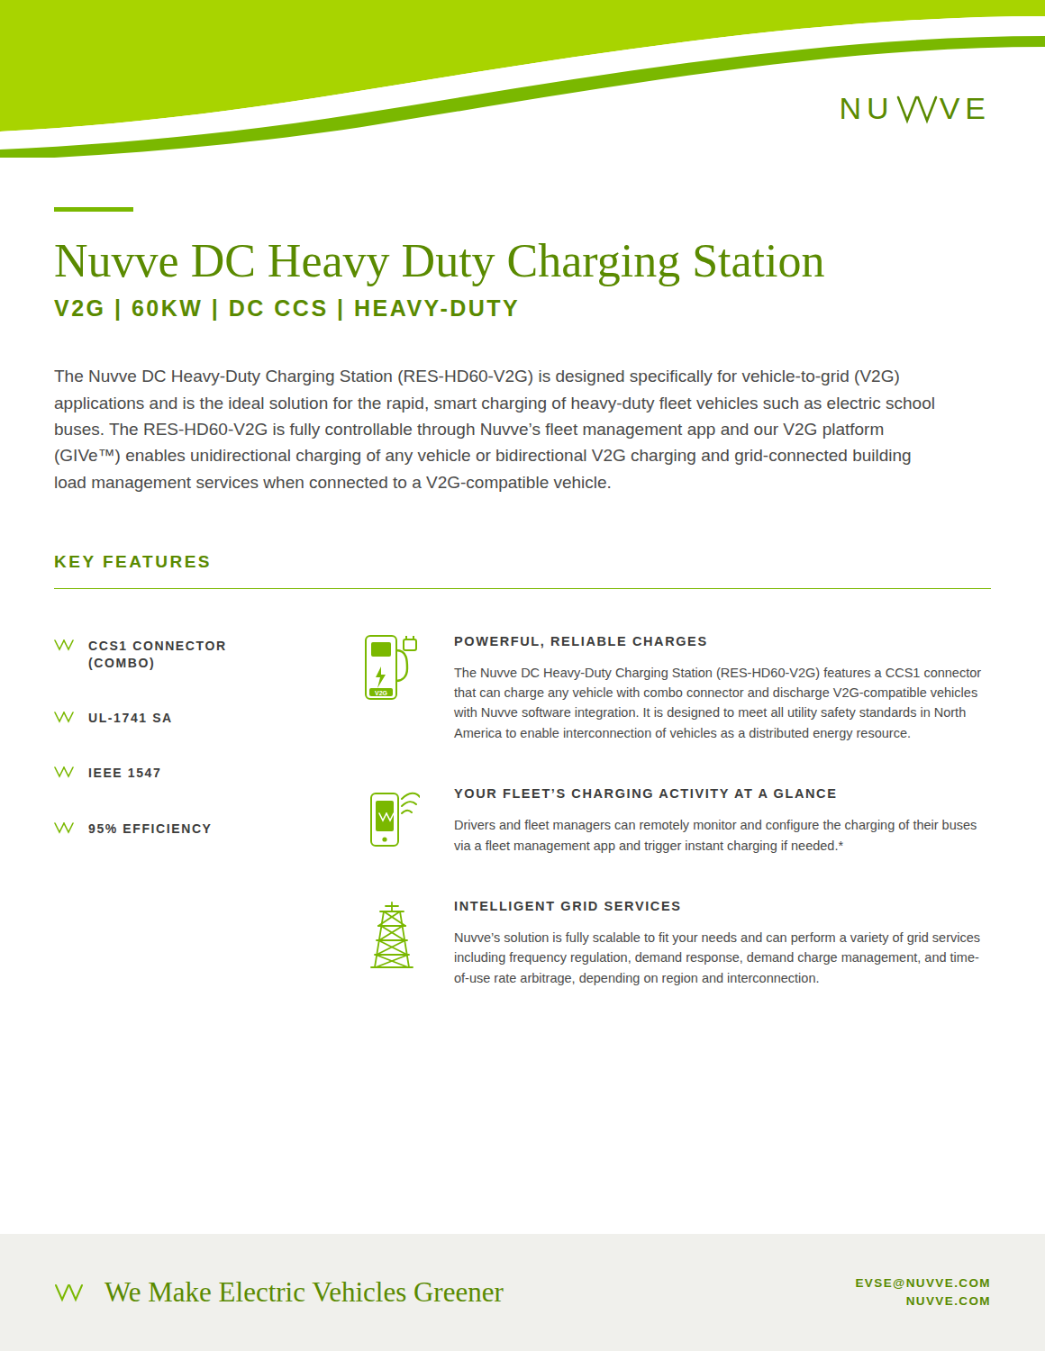NU VE
Nuvve DC Heavy Duty Charging Station
V2G | 60KW | DC CCS | Heavy-Duty
The Nuvve DC Heavy-Duty Charging Station (RES-HD60-V2G) is designed specifically for vehicle-to-grid (V2G) applications and is the ideal solution for the rapid, smart charging of heavy-duty fleet vehicles such as electric school buses. The RES-HD60-V2G is fully controllable through Nuvve’s fleet management app and our V2G platform (GIVe™) enables unidirectional charging of any vehicle or bidirectional V2G charging and grid-connected building load management services when connected to a V2G-compatible vehicle.
Key Features
CCS1 Connector
(Combo)
UL-1741 SA
IEEE 1547
95% Efficiency
V2G
Powerful, Reliable Charges
The Nuvve DC Heavy-Duty Charging Station (RES-HD60-V2G) features a CCS1 connector that can charge any vehicle with combo connector and discharge V2G-compatible vehicles with Nuvve software integration. It is designed to meet all utility safety standards in North America to enable interconnection of vehicles as a distributed energy resource.
Your Fleet’s Charging Activity at a Glance
Drivers and fleet managers can remotely monitor and configure the charging of their buses via a fleet management app and trigger instant charging if needed.*
Intelligent Grid Services
Nuvve’s solution is fully scalable to fit your needs and can perform a variety of grid services including frequency regulation, demand response, demand charge management, and time-of-use rate arbitrage, depending on region and interconnection.
We Make Electric Vehicles Greener
EVSE@NUVVE.COM
NUVVE.COM